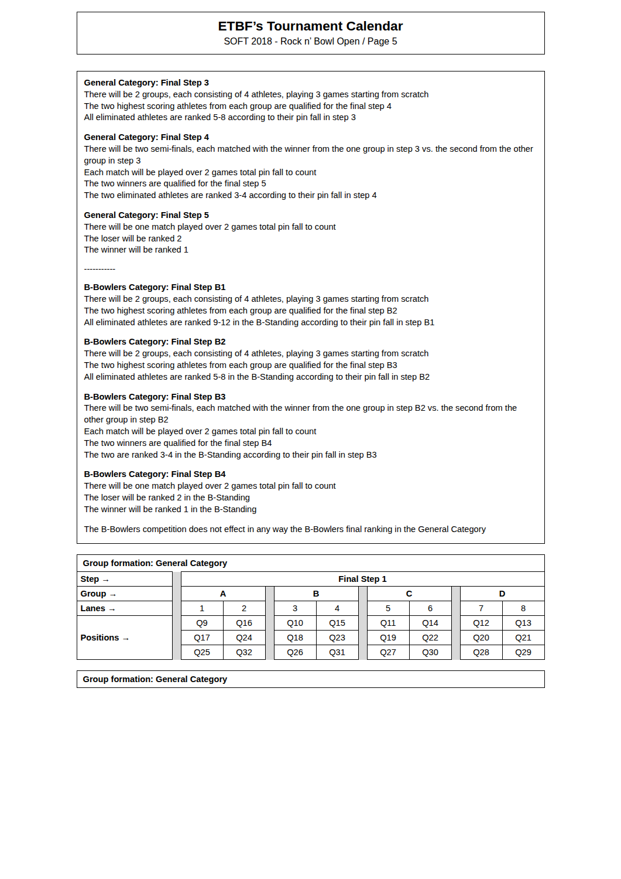ETBF’s Tournament Calendar
SOFT 2018 - Rock n’ Bowl Open / Page 5
General Category: Final Step 3
There will be 2 groups, each consisting of 4 athletes, playing 3 games starting from scratch
The two highest scoring athletes from each group are qualified for the final step 4
All eliminated athletes are ranked 5-8 according to their pin fall in step 3
General Category: Final Step 4
There will be two semi-finals, each matched with the winner from the one group in step 3 vs. the second from the other group in step 3
Each match will be played over 2 games total pin fall to count
The two winners are qualified for the final step 5
The two eliminated athletes are ranked 3-4 according to their pin fall in step 4
General Category: Final Step 5
There will be one match played over 2 games total pin fall to count
The loser will be ranked 2
The winner will be ranked 1
-----------
B-Bowlers Category: Final Step B1
There will be 2 groups, each consisting of 4 athletes, playing 3 games starting from scratch
The two highest scoring athletes from each group are qualified for the final step B2
All eliminated athletes are ranked 9-12 in the B-Standing according to their pin fall in step B1
B-Bowlers Category: Final Step B2
There will be 2 groups, each consisting of 4 athletes, playing 3 games starting from scratch
The two highest scoring athletes from each group are qualified for the final step B3
All eliminated athletes are ranked 5-8 in the B-Standing according to their pin fall in step B2
B-Bowlers Category: Final Step B3
There will be two semi-finals, each matched with the winner from the one group in step B2 vs. the second from the other group in step B2
Each match will be played over 2 games total pin fall to count
The two winners are qualified for the final step B4
The two are ranked 3-4 in the B-Standing according to their pin fall in step B3
B-Bowlers Category: Final Step B4
There will be one match played over 2 games total pin fall to count
The loser will be ranked 2 in the B-Standing
The winner will be ranked 1 in the B-Standing
The B-Bowlers competition does not effect in any way the B-Bowlers final ranking in the General Category
Group formation: General Category
| Step → | | Final Step 1 |
| Group → | | A | | B | | C | | D |
| Lanes → | | 1 | 2 | | 3 | 4 | | 5 | 6 | | 7 | 8 |
| Positions → | | Q9 | Q16 | | Q10 | Q15 | | Q11 | Q14 | | Q12 | Q13 |
| | Q17 | Q24 | | Q18 | Q23 | | Q19 | Q22 | | Q20 | Q21 |
| | Q25 | Q32 | | Q26 | Q31 | | Q27 | Q30 | | Q28 | Q29 |
Group formation: General Category